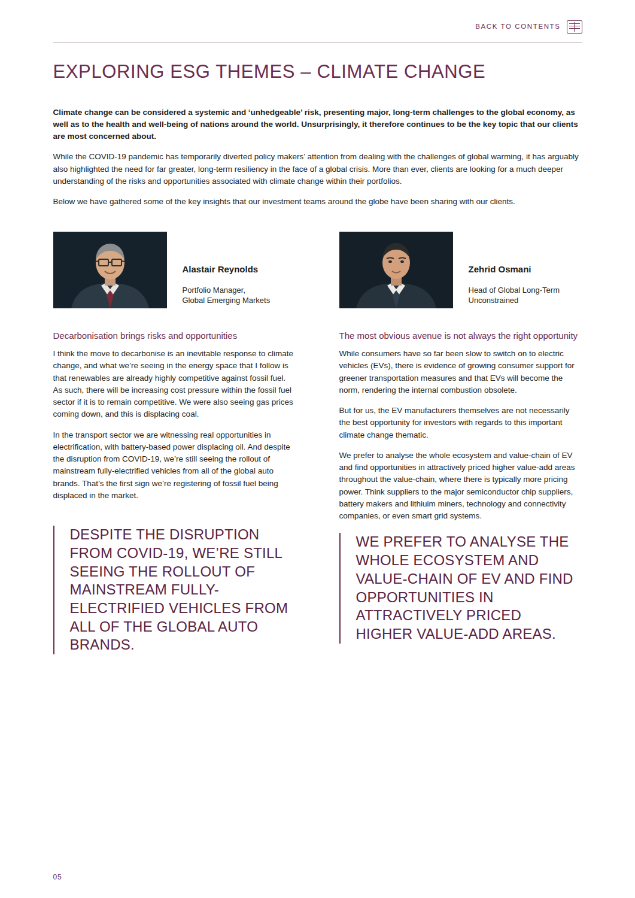Back to contents
EXPLORING ESG THEMES – CLIMATE CHANGE
Climate change can be considered a systemic and ‘unhedgeable’ risk, presenting major, long-term challenges to the global economy, as well as to the health and well-being of nations around the world. Unsurprisingly, it therefore continues to be the key topic that our clients are most concerned about.
While the COVID-19 pandemic has temporarily diverted policy makers’ attention from dealing with the challenges of global warming, it has arguably also highlighted the need for far greater, long-term resiliency in the face of a global crisis. More than ever, clients are looking for a much deeper understanding of the risks and opportunities associated with climate change within their portfolios.
Below we have gathered some of the key insights that our investment teams around the globe have been sharing with our clients.
Alastair Reynolds
Portfolio Manager,
Global Emerging Markets
Decarbonisation brings risks and opportunities
I think the move to decarbonise is an inevitable response to climate change, and what we’re seeing in the energy space that I follow is that renewables are already highly competitive against fossil fuel. As such, there will be increasing cost pressure within the fossil fuel sector if it is to remain competitive. We were also seeing gas prices coming down, and this is displacing coal.
In the transport sector we are witnessing real opportunities in electrification, with battery-based power displacing oil. And despite the disruption from COVID-19, we’re still seeing the rollout of mainstream fully-electrified vehicles from all of the global auto brands. That’s the first sign we’re registering of fossil fuel being displaced in the market.
Despite the disruption from COVID-19, we’re still seeing the rollout of mainstream fully-electrified vehicles from all of the global auto brands.
Zehrid Osmani
Head of Global Long-Term
Unconstrained
The most obvious avenue is not always the right opportunity
While consumers have so far been slow to switch on to electric vehicles (EVs), there is evidence of growing consumer support for greener transportation measures and that EVs will become the norm, rendering the internal combustion obsolete.
But for us, the EV manufacturers themselves are not necessarily the best opportunity for investors with regards to this important climate change thematic.
We prefer to analyse the whole ecosystem and value-chain of EV and find opportunities in attractively priced higher value-add areas throughout the value-chain, where there is typically more pricing power. Think suppliers to the major semiconductor chip suppliers, battery makers and lithiuim miners, technology and connectivity companies, or even smart grid systems.
We prefer to analyse the whole ecosystem and value-chain of EV and find opportunities in attractively priced higher value-add areas.
05